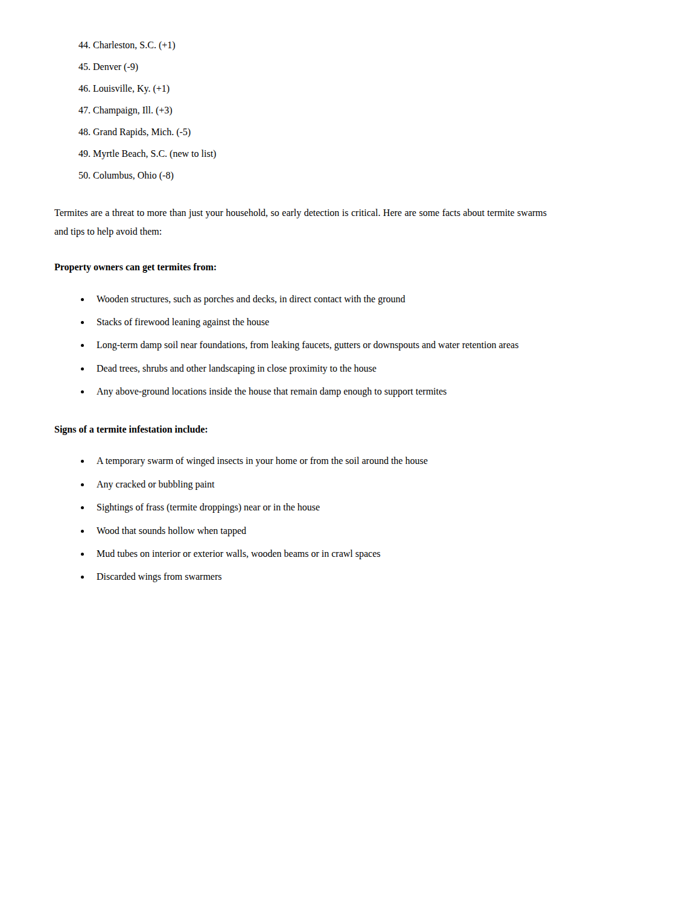44. Charleston, S.C. (+1)
45. Denver (-9)
46. Louisville, Ky. (+1)
47. Champaign, Ill. (+3)
48. Grand Rapids, Mich. (-5)
49. Myrtle Beach, S.C. (new to list)
50. Columbus, Ohio (-8)
Termites are a threat to more than just your household, so early detection is critical. Here are some facts about termite swarms and tips to help avoid them:
Property owners can get termites from:
Wooden structures, such as porches and decks, in direct contact with the ground
Stacks of firewood leaning against the house
Long-term damp soil near foundations, from leaking faucets, gutters or downspouts and water retention areas
Dead trees, shrubs and other landscaping in close proximity to the house
Any above-ground locations inside the house that remain damp enough to support termites
Signs of a termite infestation include:
A temporary swarm of winged insects in your home or from the soil around the house
Any cracked or bubbling paint
Sightings of frass (termite droppings) near or in the house
Wood that sounds hollow when tapped
Mud tubes on interior or exterior walls, wooden beams or in crawl spaces
Discarded wings from swarmers